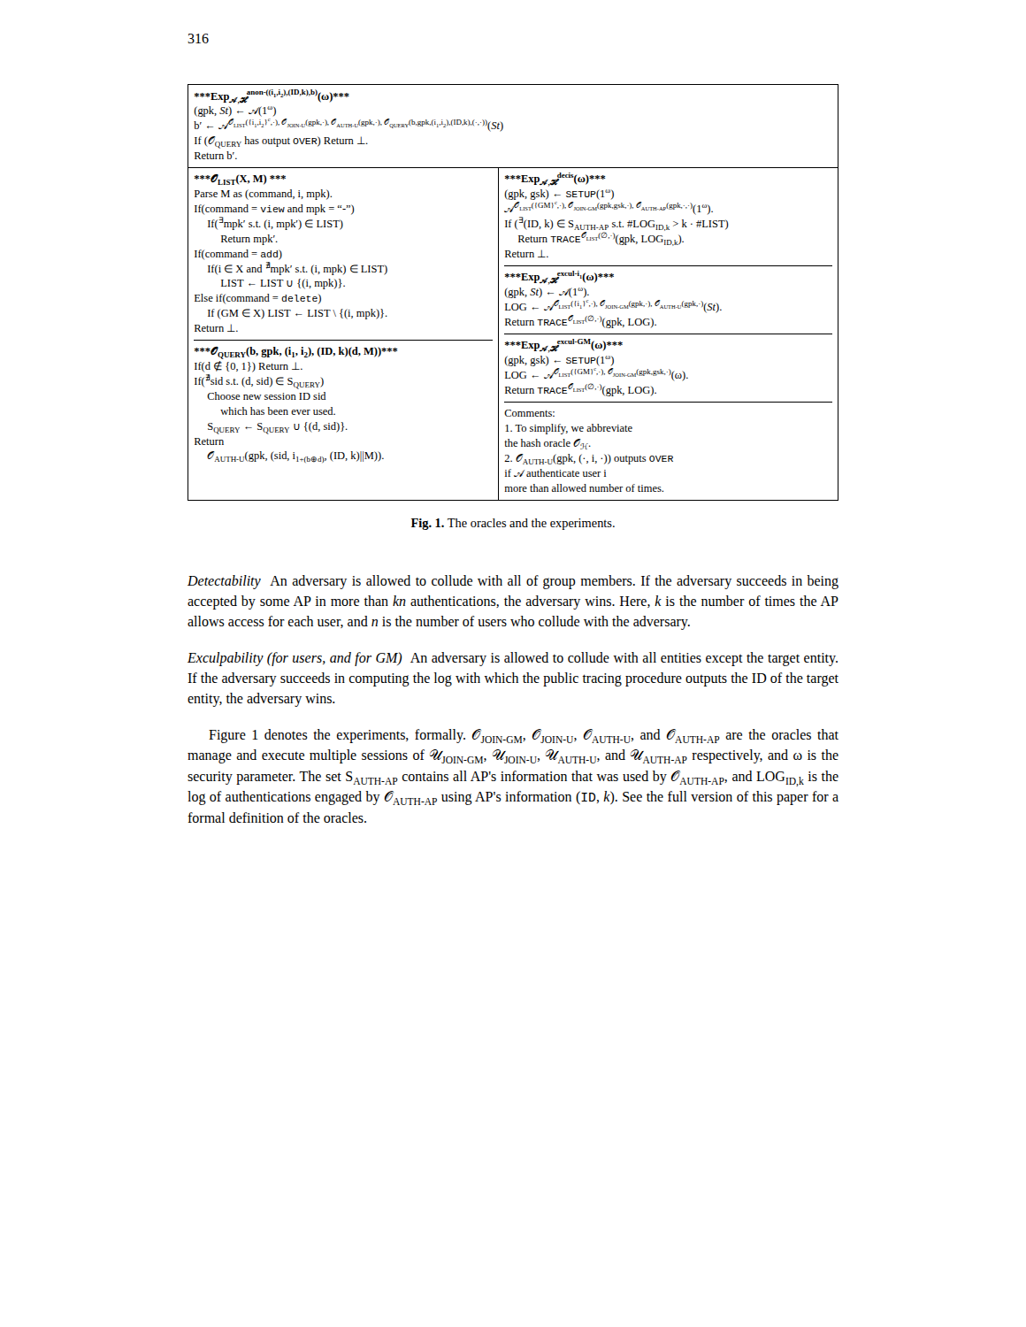316
| *** Exp 𝒜,ℋ anon-((i 1 ,i 2 ),(ID,k),b) (ω)*** (gpk, St ) ← 𝒜(1 ω ) b′ ← 𝒜 𝒪 LIST ({i 1 ,i 2 } c ,·), 𝒪 JOIN-U (gpk,·), 𝒪 AUTH-U (gpk,·), 𝒪 QUERY (b,gpk,(i 1 ,i 2 ),(ID,k),(·,·)) ( St ) If (𝒪 QUERY has output OVER ) Return ⊥. Return b′. |
| ***𝒪 LIST (X, M) *** Parse M as (command, i, mpk). If(command = view and mpk = “-”) If( ∃ mpk′ s.t. (i, mpk′) ∈ LIST) Return mpk′. If(command = add ) If(i ∈ X and ∄ mpk′ s.t. (i, mpk) ∈ LIST) LIST ← LIST ∪ {(i, mpk)}. Else if(command = delete ) If (GM ∈ X) LIST ← LIST \ {(i, mpk)}. Return ⊥. ***𝒪 QUERY (b, gpk, (i 1 , i 2 ), (ID, k)(d, M))*** If(d ∉ {0, 1}) Return ⊥. If( ∄ sid s.t. (d, sid) ∈ S QUERY ) Choose new session ID sid which has been ever used. S QUERY ← S QUERY ∪ {(d, sid)}. Return 𝒪 AUTH-U (gpk, (sid, i 1+(b⊕d) , (ID, k)//M)). | *** Exp 𝒜,ℋ decis (ω)*** (gpk, gsk) ← SETUP (1 ω ) 𝒜 𝒪 LIST ({GM} c ,·), 𝒪 JOIN-GM (gpk,gsk,·), 𝒪 AUTH-AP (gpk,·,·) (1 ω ). If ( ∃ (ID, k) ∈ S AUTH-AP s.t. #LOG ID,k > k · #LIST) Return TRACE 𝒪 LIST (∅,·) (gpk, LOG ID,k ). Return ⊥. *** Exp 𝒜,ℋ excul-i 1 (ω)*** (gpk, St ) ← 𝒜(1 ω ). LOG ← 𝒜 𝒪 LIST ({i 1 } c ,·), 𝒪 JOIN-GM (gpk,·), 𝒪 AUTH-U (gpk,·) ( St ). Return TRACE 𝒪 LIST (∅,·) (gpk, LOG). *** Exp 𝒜,ℋ excul-GM (ω)*** (gpk, gsk) ← SETUP (1 ω ) LOG ← 𝒜 𝒪 LIST ({GM} c ,·), 𝒪 JOIN-GM (gpk,gsk,·) (ω). Return TRACE 𝒪 LIST (∅,·) (gpk, LOG). Comments: 1. To simplify, we abbreviate the hash oracle 𝒪 ℋ . 2. 𝒪 AUTH-U (gpk, (·, i, ·)) outputs OVER if 𝒜 authenticate user i more than allowed number of times. |
Fig. 1. The oracles and the experiments.
Detectability An adversary is allowed to collude with all of group members. If the adversary succeeds in being accepted by some AP in more than kn authentications, the adversary wins. Here, k is the number of times the AP allows access for each user, and n is the number of users who collude with the adversary.
Exculpability (for users, and for GM) An adversary is allowed to collude with all entities except the target entity. If the adversary succeeds in computing the log with which the public tracing procedure outputs the ID of the target entity, the adversary wins.
Figure 1 denotes the experiments, formally. 𝒪JOIN-GM, 𝒪JOIN-U, 𝒪AUTH-U, and 𝒪AUTH-AP are the oracles that manage and execute multiple sessions of 𝒰JOIN-GM, 𝒰JOIN-U, 𝒰AUTH-U, and 𝒰AUTH-AP respectively, and ω is the security parameter. The set SAUTH-AP contains all AP's information that was used by 𝒪AUTH-AP, and LOGID,k is the log of authentications engaged by 𝒪AUTH-AP using AP's information (ID, k). See the full version of this paper for a formal definition of the oracles.